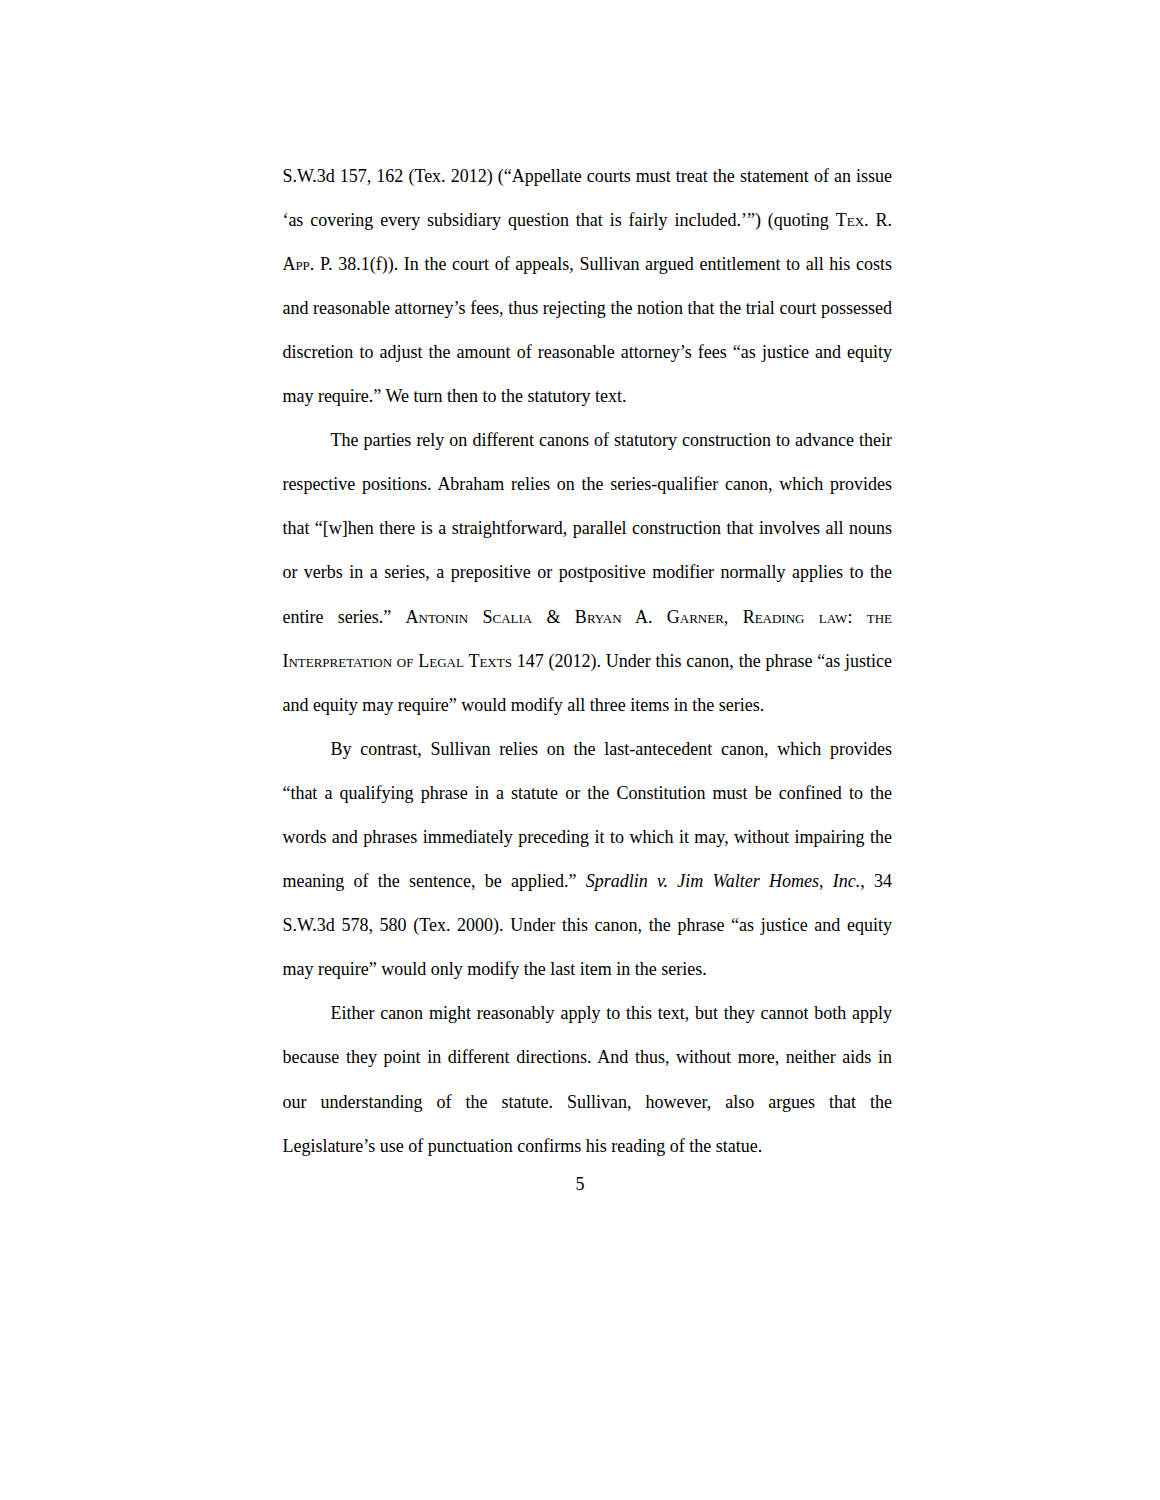S.W.3d 157, 162 (Tex. 2012) (“Appellate courts must treat the statement of an issue ‘as covering every subsidiary question that is fairly included.’”) (quoting Tex. R. App. P. 38.1(f)). In the court of appeals, Sullivan argued entitlement to all his costs and reasonable attorney’s fees, thus rejecting the notion that the trial court possessed discretion to adjust the amount of reasonable attorney’s fees “as justice and equity may require.” We turn then to the statutory text.
The parties rely on different canons of statutory construction to advance their respective positions. Abraham relies on the series-qualifier canon, which provides that “[w]hen there is a straightforward, parallel construction that involves all nouns or verbs in a series, a prepositive or postpositive modifier normally applies to the entire series.” Antonin Scalia & Bryan A. Garner, Reading law: the Interpretation of Legal Texts 147 (2012). Under this canon, the phrase “as justice and equity may require” would modify all three items in the series.
By contrast, Sullivan relies on the last-antecedent canon, which provides “that a qualifying phrase in a statute or the Constitution must be confined to the words and phrases immediately preceding it to which it may, without impairing the meaning of the sentence, be applied.” Spradlin v. Jim Walter Homes, Inc., 34 S.W.3d 578, 580 (Tex. 2000). Under this canon, the phrase “as justice and equity may require” would only modify the last item in the series.
Either canon might reasonably apply to this text, but they cannot both apply because they point in different directions. And thus, without more, neither aids in our understanding of the statute. Sullivan, however, also argues that the Legislature’s use of punctuation confirms his reading of the statue.
5